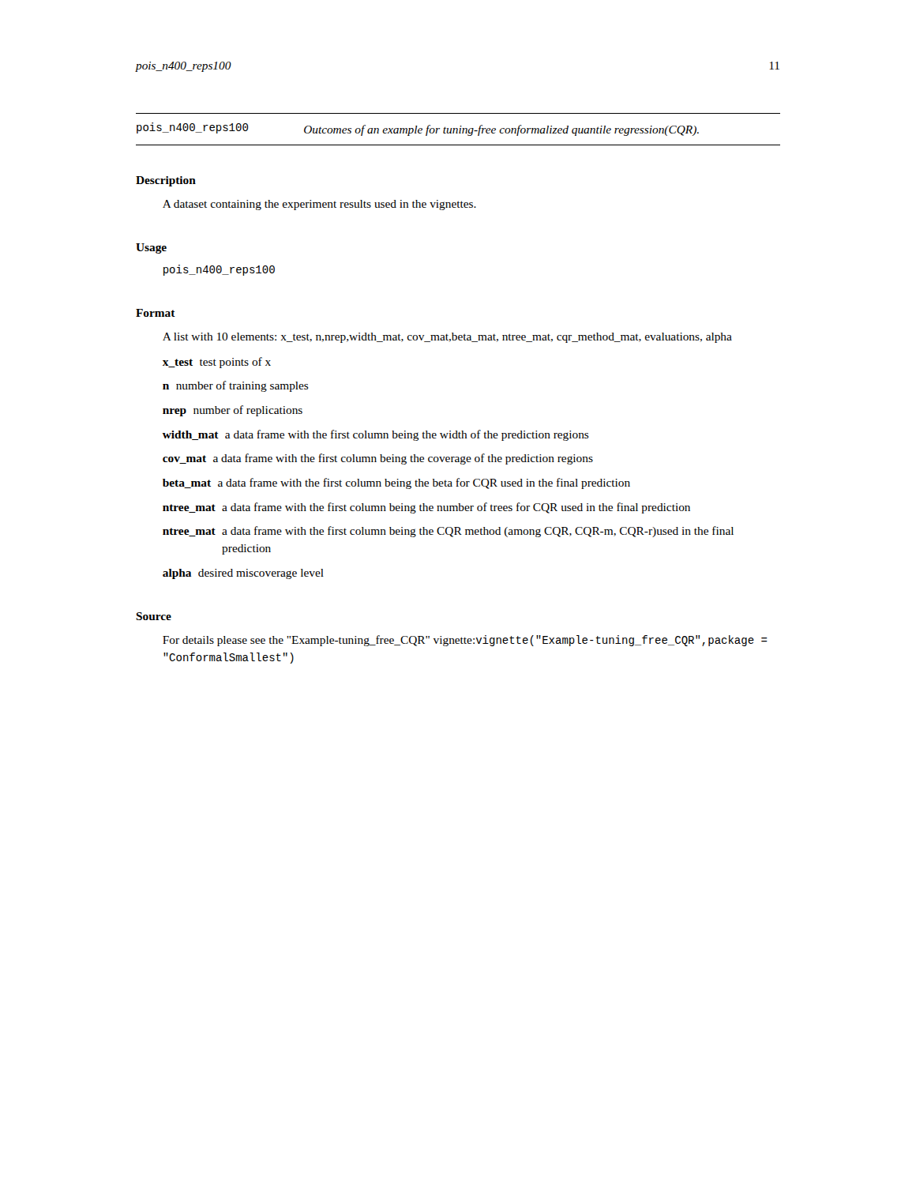pois_n400_reps100 11
| pois_n400_reps100 | Outcomes of an example for tuning-free conformalized quantile regression(CQR). |
Description
A dataset containing the experiment results used in the vignettes.
Usage
pois_n400_reps100
Format
A list with 10 elements: x_test, n,nrep,width_mat, cov_mat,beta_mat, ntree_mat, cqr_method_mat, evaluations, alpha
x_test
test points of x
n
number of training samples
nrep
number of replications
width_mat
a data frame with the first column being the width of the prediction regions
cov_mat
a data frame with the first column being the coverage of the prediction regions
beta_mat
a data frame with the first column being the beta for CQR used in the final prediction
ntree_mat
a data frame with the first column being the number of trees for CQR used in the final prediction
ntree_mat
a data frame with the first column being the CQR method (among CQR, CQR-m, CQR-r)used in the final prediction
alpha
desired miscoverage level
Source
For details please see the "Example-tuning_free_CQR" vignette:vignette("Example-tuning_free_CQR",package = "ConformalSmallest")